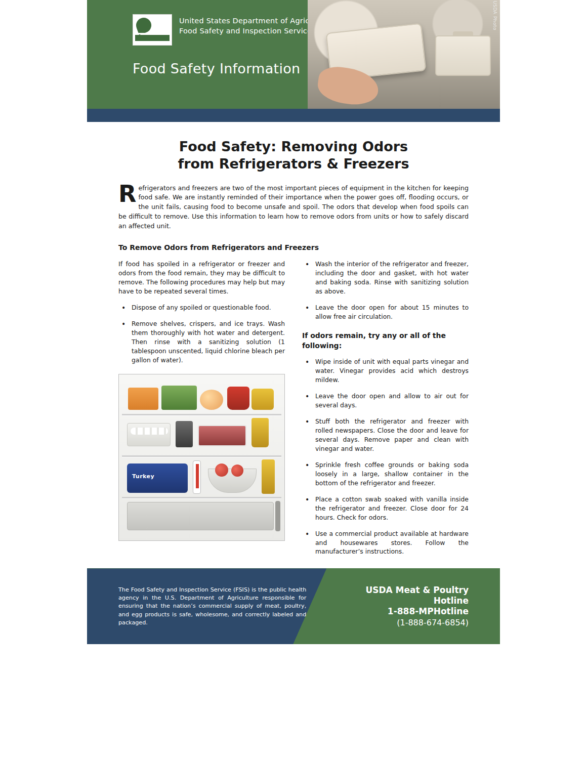United States Department of Agriculture
Food Safety and Inspection Service
Food Safety Information
USDA Photo
Food Safety: Removing Odors
from Refrigerators & Freezers
Refrigerators and freezers are two of the most important pieces of equipment in the kitchen for keeping food safe. We are instantly reminded of their importance when the power goes off, flooding occurs, or the unit fails, causing food to become unsafe and spoil. The odors that develop when food spoils can be difficult to remove. Use this information to learn how to remove odors from units or how to safely discard an affected unit.
To Remove Odors from Refrigerators and Freezers
If food has spoiled in a refrigerator or freezer and odors from the food remain, they may be difficult to remove. The following procedures may help but may have to be repeated several times.
Dispose of any spoiled or questionable food.
Remove shelves, crispers, and ice trays. Wash them thoroughly with hot water and detergent. Then rinse with a sanitizing solution (1 tablespoon unscented, liquid chlorine bleach per gallon of water).
Wash the interior of the refrigerator and freezer, including the door and gasket, with hot water and baking soda. Rinse with sanitizing solution as above.
Leave the door open for about 15 minutes to allow free air circulation.
If odors remain, try any or all of the following:
Wipe inside of unit with equal parts vinegar and water. Vinegar provides acid which destroys mildew.
Leave the door open and allow to air out for several days.
Stuff both the refrigerator and freezer with rolled newspapers. Close the door and leave for several days. Remove paper and clean with vinegar and water.
Sprinkle fresh coffee grounds or baking soda loosely in a large, shallow container in the bottom of the refrigerator and freezer.
Place a cotton swab soaked with vanilla inside the refrigerator and freezer. Close door for 24 hours. Check for odors.
Use a commercial product available at hardware and housewares stores. Follow the manufacturer’s instructions.
The Food Safety and Inspection Service (FSIS) is the public health agency in the U.S. Department of Agriculture responsible for ensuring that the nation’s commercial supply of meat, poultry, and egg products is safe, wholesome, and correctly labeled and packaged.
USDA Meat & Poultry Hotline 1-888-MPHotline (1-888-674-6854)